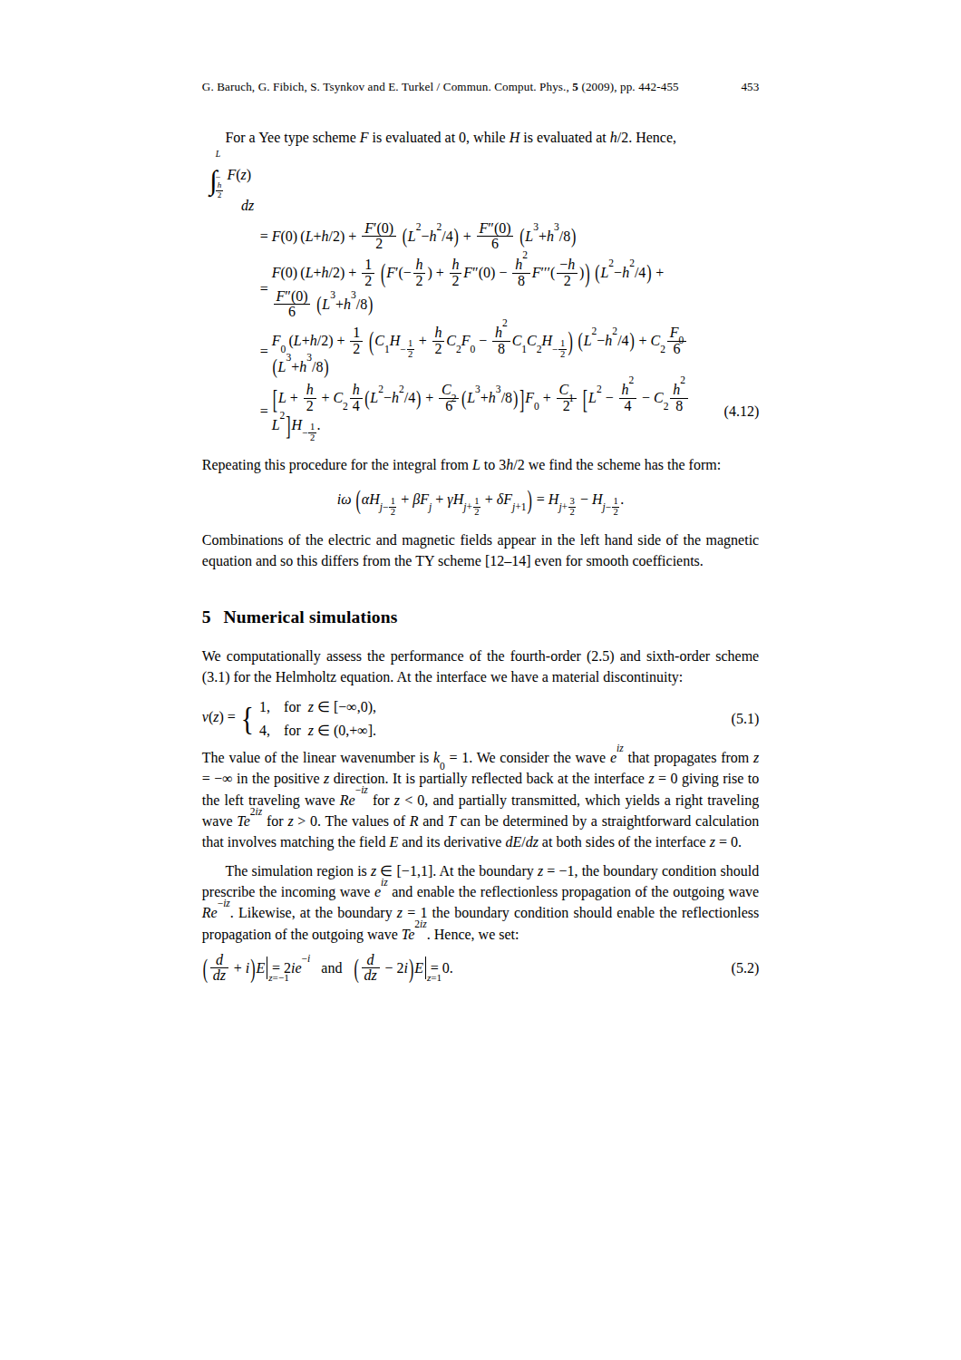G. Baruch, G. Fibich, S. Tsynkov and E. Turkel / Commun. Comput. Phys., 5 (2009), pp. 442-455 453
For a Yee type scheme F is evaluated at 0, while H is evaluated at h/2. Hence,
∫L−h 2 F(z) dz
=
F(0) (L+h/2) + F′(0) 2 (L2−h2/4) + F″(0) 6 (L3+h3/8)
=
F(0) (L+h/2) + 12 (F′(−h 2) + h 2 F″(0) − h28 F′′′(−h 2)) (L2−h2/4) + F″(0) 6 (L3+h3/8)
=
F0 (L+h/2) + 12 (C1H−12 + h 2 C2F0 − h28 C1C2H−12) (L2−h2/4) + C2F06 (L3+h3/8)
=
[L + h 2 + C2h 4(L2−h2/4) + C26(L3+h3/8)] F0 + C12 [L2 − h24 − C2h28 L2] H−12.
(4.12)
Repeating this procedure for the integral from L to 3h/2 we find the scheme has the form:
iω (αHj−12 + βFj + γHj+12 + δFj+1) = Hj+32 − Hj−12.
Combinations of the electric and magnetic fields appear in the left hand side of the magnetic equation and so this differs from the TY scheme [12–14] even for smooth coefficients.
5 Numerical simulations
We computationally assess the performance of the fourth-order (2.5) and sixth-order scheme (3.1) for the Helmholtz equation. At the interface we have a material discontinuity:
ν(z) = {
| 1, | for z ∈ [−∞,0), |
| 4, | for z ∈ (0,+∞]. |
(5.1)
The value of the linear wavenumber is k0 = 1. We consider the wave eiz that propagates from z = −∞ in the positive z direction. It is partially reflected back at the interface z = 0 giving rise to the left traveling wave Re−iz for z < 0, and partially transmitted, which yields a right traveling wave Te2iz for z > 0. The values of R and T can be determined by a straightforward calculation that involves matching the field E and its derivative dE/dz at both sides of the interface z = 0.
The simulation region is z ∈ [−1,1]. At the boundary z = −1, the boundary condition should prescribe the incoming wave eiz and enable the reflectionless propagation of the outgoing wave Re−iz. Likewise, at the boundary z = 1 the boundary condition should enable the reflectionless propagation of the outgoing wave Te2iz. Hence, we set:
(ddz + i) E z=−1 = 2ie−i and (ddz − 2i) E z=1 = 0.
(5.2)